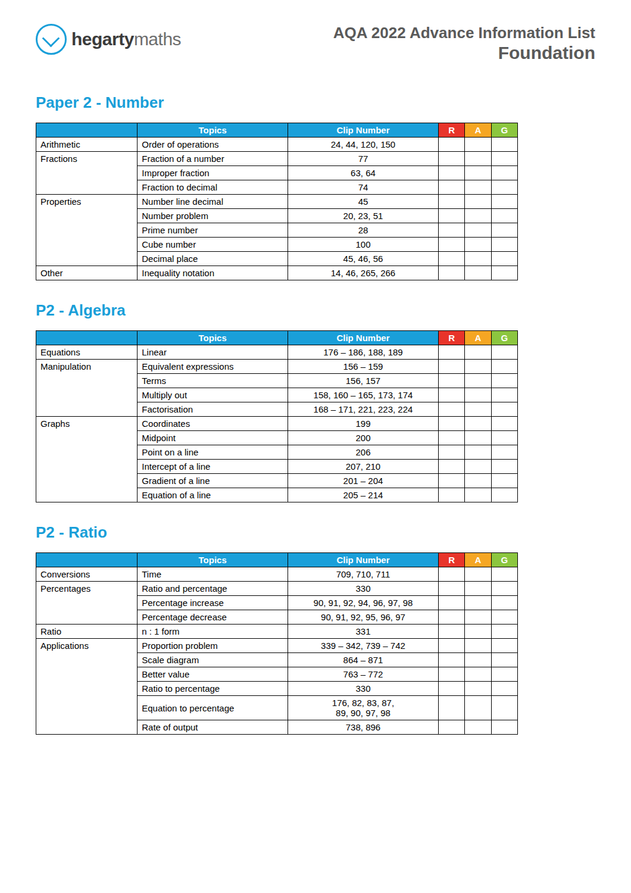hegartymaths
AQA 2022 Advance Information List
Foundation
Paper 2 - Number
| | Topics | Clip Number | R | A | G |
| --- | --- | --- | --- | --- | --- |
| Arithmetic | Order of operations | 24, 44, 120, 150 | | | |
| Fractions | Fraction of a number | 77 | | | |
| Improper fraction | 63, 64 | | | |
| Fraction to decimal | 74 | | | |
| Properties | Number line decimal | 45 | | | |
| Number problem | 20, 23, 51 | | | |
| Prime number | 28 | | | |
| Cube number | 100 | | | |
| Decimal place | 45, 46, 56 | | | |
| Other | Inequality notation | 14, 46, 265, 266 | | | |
P2 - Algebra
| | Topics | Clip Number | R | A | G |
| --- | --- | --- | --- | --- | --- |
| Equations | Linear | 176 – 186, 188, 189 | | | |
| Manipulation | Equivalent expressions | 156 – 159 | | | |
| Terms | 156, 157 | | | |
| Multiply out | 158, 160 – 165, 173, 174 | | | |
| Factorisation | 168 – 171, 221, 223, 224 | | | |
| Graphs | Coordinates | 199 | | | |
| Midpoint | 200 | | | |
| Point on a line | 206 | | | |
| Intercept of a line | 207, 210 | | | |
| Gradient of a line | 201 – 204 | | | |
| Equation of a line | 205 – 214 | | | |
P2 - Ratio
| | Topics | Clip Number | R | A | G |
| --- | --- | --- | --- | --- | --- |
| Conversions | Time | 709, 710, 711 | | | |
| Percentages | Ratio and percentage | 330 | | | |
| Percentage increase | 90, 91, 92, 94, 96, 97, 98 | | | |
| Percentage decrease | 90, 91, 92, 95, 96, 97 | | | |
| Ratio | n : 1 form | 331 | | | |
| Applications | Proportion problem | 339 – 342, 739 – 742 | | | |
| Scale diagram | 864 – 871 | | | |
| Better value | 763 – 772 | | | |
| Ratio to percentage | 330 | | | |
| Equation to percentage | 176, 82, 83, 87, 89, 90, 97, 98 | | | |
| Rate of output | 738, 896 | | | |